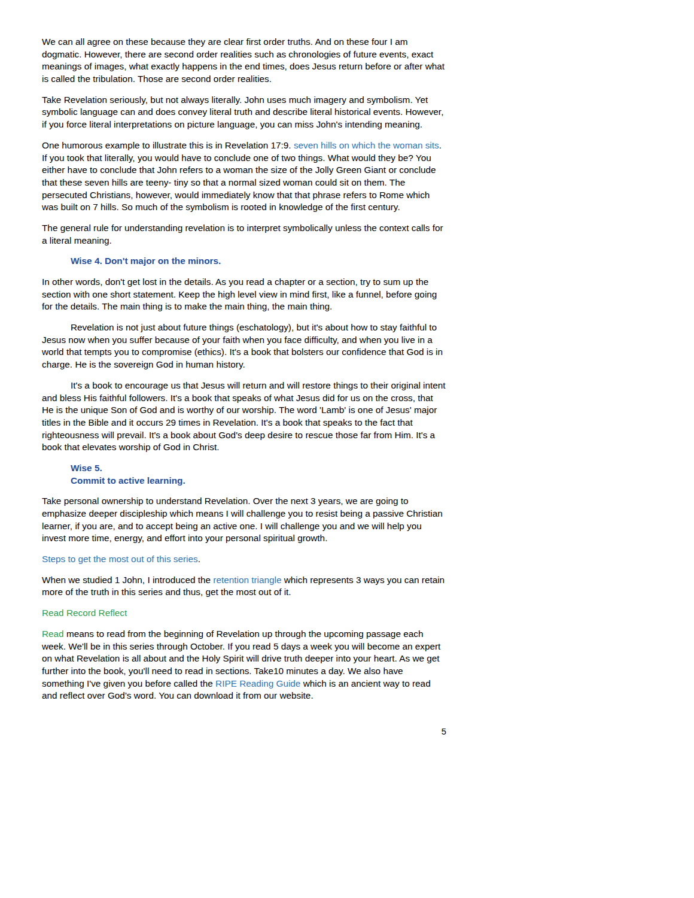We can all agree on these because they are clear first order truths. And on these four I am dogmatic. However, there are second order realities such as chronologies of future events, exact meanings of images, what exactly happens in the end times, does Jesus return before or after what is called the tribulation. Those are second order realities.
Take Revelation seriously, but not always literally. John uses much imagery and symbolism. Yet symbolic language can and does convey literal truth and describe literal historical events. However, if you force literal interpretations on picture language, you can miss John's intending meaning.
One humorous example to illustrate this is in Revelation 17:9. seven hills on which the woman sits. If you took that literally, you would have to conclude one of two things. What would they be? You either have to conclude that John refers to a woman the size of the Jolly Green Giant or conclude that these seven hills are teeny- tiny so that a normal sized woman could sit on them. The persecuted Christians, however, would immediately know that that phrase refers to Rome which was built on 7 hills. So much of the symbolism is rooted in knowledge of the first century.
The general rule for understanding revelation is to interpret symbolically unless the context calls for a literal meaning.
Wise 4. Don't major on the minors.
In other words, don't get lost in the details. As you read a chapter or a section, try to sum up the section with one short statement. Keep the high level view in mind first, like a funnel, before going for the details. The main thing is to make the main thing, the main thing.
Revelation is not just about future things (eschatology), but it's about how to stay faithful to Jesus now when you suffer because of your faith when you face difficulty, and when you live in a world that tempts you to compromise (ethics). It's a book that bolsters our confidence that God is in charge. He is the sovereign God in human history.
It's a book to encourage us that Jesus will return and will restore things to their original intent and bless His faithful followers. It's a book that speaks of what Jesus did for us on the cross, that He is the unique Son of God and is worthy of our worship. The word 'Lamb' is one of Jesus' major titles in the Bible and it occurs 29 times in Revelation. It's a book that speaks to the fact that righteousness will prevail. It's a book about God's deep desire to rescue those far from Him. It's a book that elevates worship of God in Christ.
Wise 5.
Commit to active learning.
Take personal ownership to understand Revelation. Over the next 3 years, we are going to emphasize deeper discipleship which means I will challenge you to resist being a passive Christian learner, if you are, and to accept being an active one. I will challenge you and we will help you invest more time, energy, and effort into your personal spiritual growth.
Steps to get the most out of this series.
When we studied 1 John, I introduced the retention triangle which represents 3 ways you can retain more of the truth in this series and thus, get the most out of it.
Read Record Reflect
Read means to read from the beginning of Revelation up through the upcoming passage each week. We'll be in this series through October. If you read 5 days a week you will become an expert on what Revelation is all about and the Holy Spirit will drive truth deeper into your heart. As we get further into the book, you'll need to read in sections. Take10 minutes a day. We also have something I've given you before called the RIPE Reading Guide which is an ancient way to read and reflect over God's word. You can download it from our website.
5